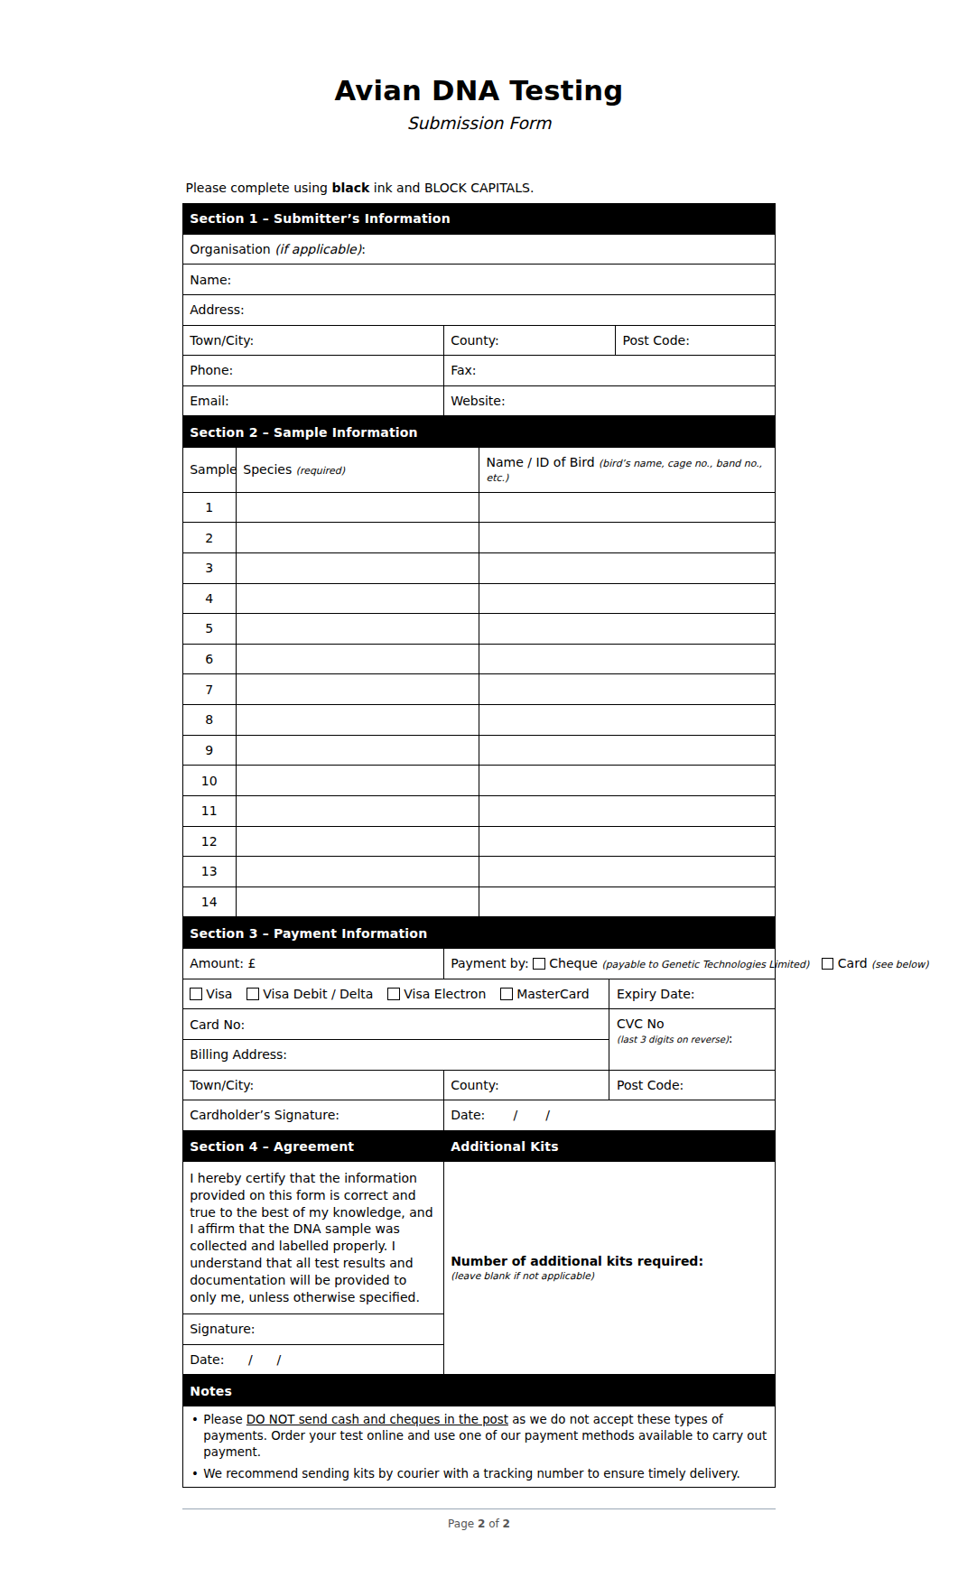Avian DNA Testing
Submission Form
Please complete using black ink and BLOCK CAPITALS.
| Section 1 – Submitter’s Information |
| Organisation (if applicable) : |
| Name: |
| Address: |
| Town/City: | County: | Post Code: |
| Phone: | Fax: |
| Email: | Website: |
| Section 2 – Sample Information |
| Sample | Species (required) | Name / ID of Bird (bird’s name, cage no., band no., etc.) |
| 1 | | |
| 2 | | |
| 3 | | |
| 4 | | |
| 5 | | |
| 6 | | |
| 7 | | |
| 8 | | |
| 9 | | |
| 10 | | |
| 11 | | |
| 12 | | |
| 13 | | |
| 14 | | |
| Section 3 – Payment Information |
| Amount: £ | Payment by: Cheque (payable to Genetic Technologies Limited) Card (see below) |
| Visa Visa Debit / Delta Visa Electron MasterCard | Expiry Date: |
| Card No: | CVC No (last 3 digits on reverse) : |
| Billing Address: |
| Town/City: | County: | Post Code: |
| Cardholder’s Signature: | Date: / / |
| Section 4 – Agreement | Additional Kits |
| I hereby certify that the information provided on this form is correct and true to the best of my knowledge, and I affirm that the DNA sample was collected and labelled properly. I understand that all test results and documentation will be provided to only me, unless otherwise specified. | Number of additional kits required: (leave blank if not applicable) |
| Signature: |
| Date: / / |
| Notes |
| Please DO NOT send cash and cheques in the post as we do not accept these types of payments. Order your test online and use one of our payment methods available to carry out payment. We recommend sending kits by courier with a tracking number to ensure timely delivery. |
Page 2 of 2